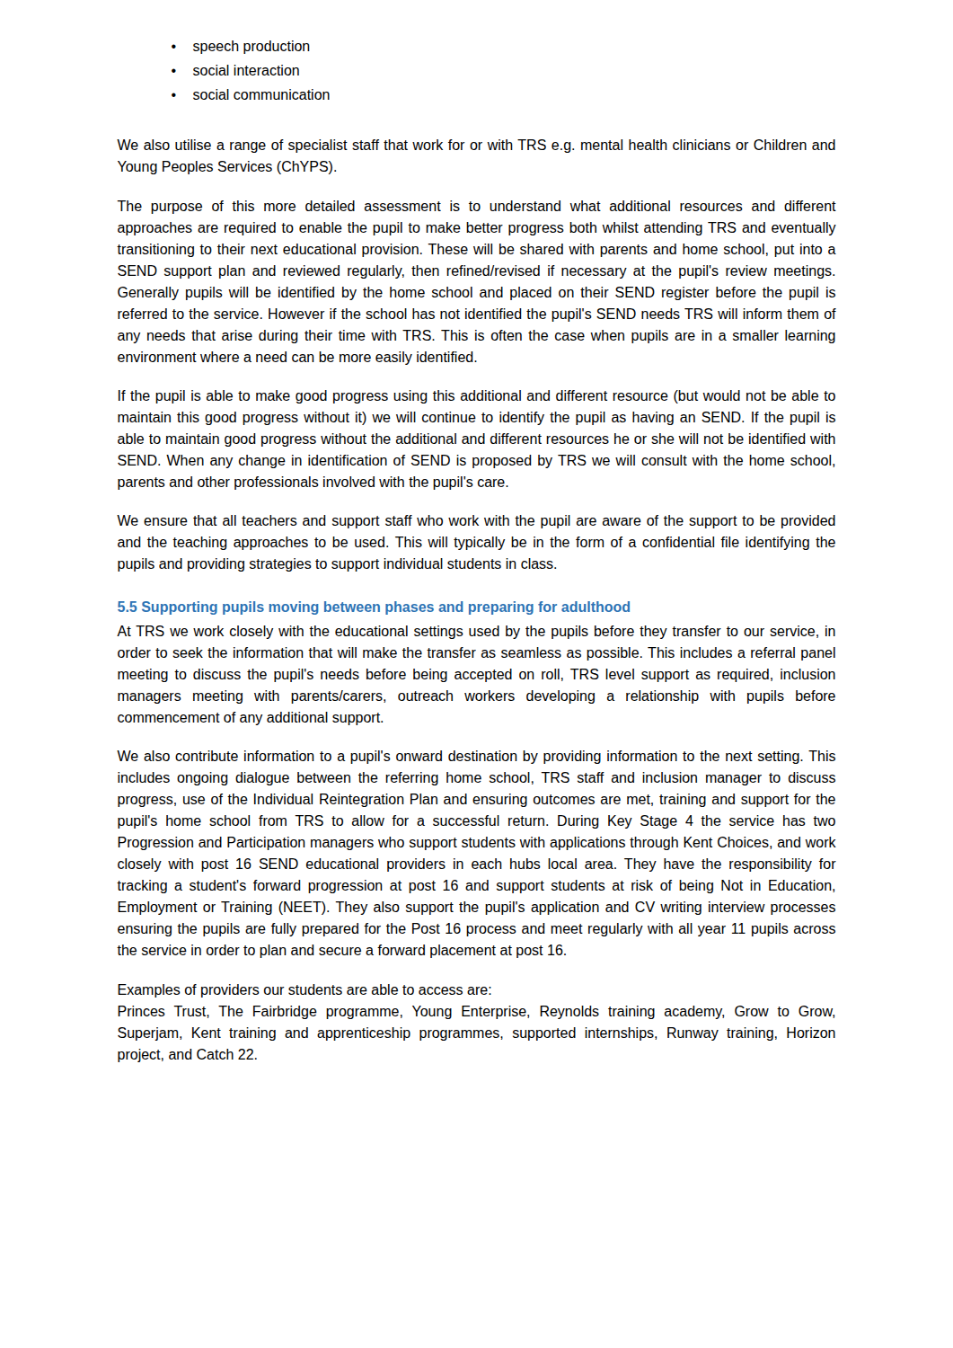speech production
social interaction
social communication
We also utilise a range of specialist staff that work for or with TRS e.g. mental health clinicians or Children and Young Peoples Services (ChYPS).
The purpose of this more detailed assessment is to understand what additional resources and different approaches are required to enable the pupil to make better progress both whilst attending TRS and eventually transitioning to their next educational provision. These will be shared with parents and home school, put into a SEND support plan and reviewed regularly, then refined/revised if necessary at the pupil's review meetings. Generally pupils will be identified by the home school and placed on their SEND register before the pupil is referred to the service. However if the school has not identified the pupil's SEND needs TRS will inform them of any needs that arise during their time with TRS. This is often the case when pupils are in a smaller learning environment where a need can be more easily identified.
If the pupil is able to make good progress using this additional and different resource (but would not be able to maintain this good progress without it) we will continue to identify the pupil as having an SEND. If the pupil is able to maintain good progress without the additional and different resources he or she will not be identified with SEND. When any change in identification of SEND is proposed by TRS we will consult with the home school, parents and other professionals involved with the pupil's care.
We ensure that all teachers and support staff who work with the pupil are aware of the support to be provided and the teaching approaches to be used. This will typically be in the form of a confidential file identifying the pupils and providing strategies to support individual students in class.
5.5 Supporting pupils moving between phases and preparing for adulthood
At TRS we work closely with the educational settings used by the pupils before they transfer to our service, in order to seek the information that will make the transfer as seamless as possible. This includes a referral panel meeting to discuss the pupil's needs before being accepted on roll, TRS level support as required, inclusion managers meeting with parents/carers, outreach workers developing a relationship with pupils before commencement of any additional support.
We also contribute information to a pupil's onward destination by providing information to the next setting. This includes ongoing dialogue between the referring home school, TRS staff and inclusion manager to discuss progress, use of the Individual Reintegration Plan and ensuring outcomes are met, training and support for the pupil's home school from TRS to allow for a successful return. During Key Stage 4 the service has two Progression and Participation managers who support students with applications through Kent Choices, and work closely with post 16 SEND educational providers in each hubs local area. They have the responsibility for tracking a student's forward progression at post 16 and support students at risk of being Not in Education, Employment or Training (NEET). They also support the pupil's application and CV writing interview processes ensuring the pupils are fully prepared for the Post 16 process and meet regularly with all year 11 pupils across the service in order to plan and secure a forward placement at post 16.
Examples of providers our students are able to access are:
Princes Trust, The Fairbridge programme, Young Enterprise, Reynolds training academy, Grow to Grow, Superjam, Kent training and apprenticeship programmes, supported internships, Runway training, Horizon project, and Catch 22.